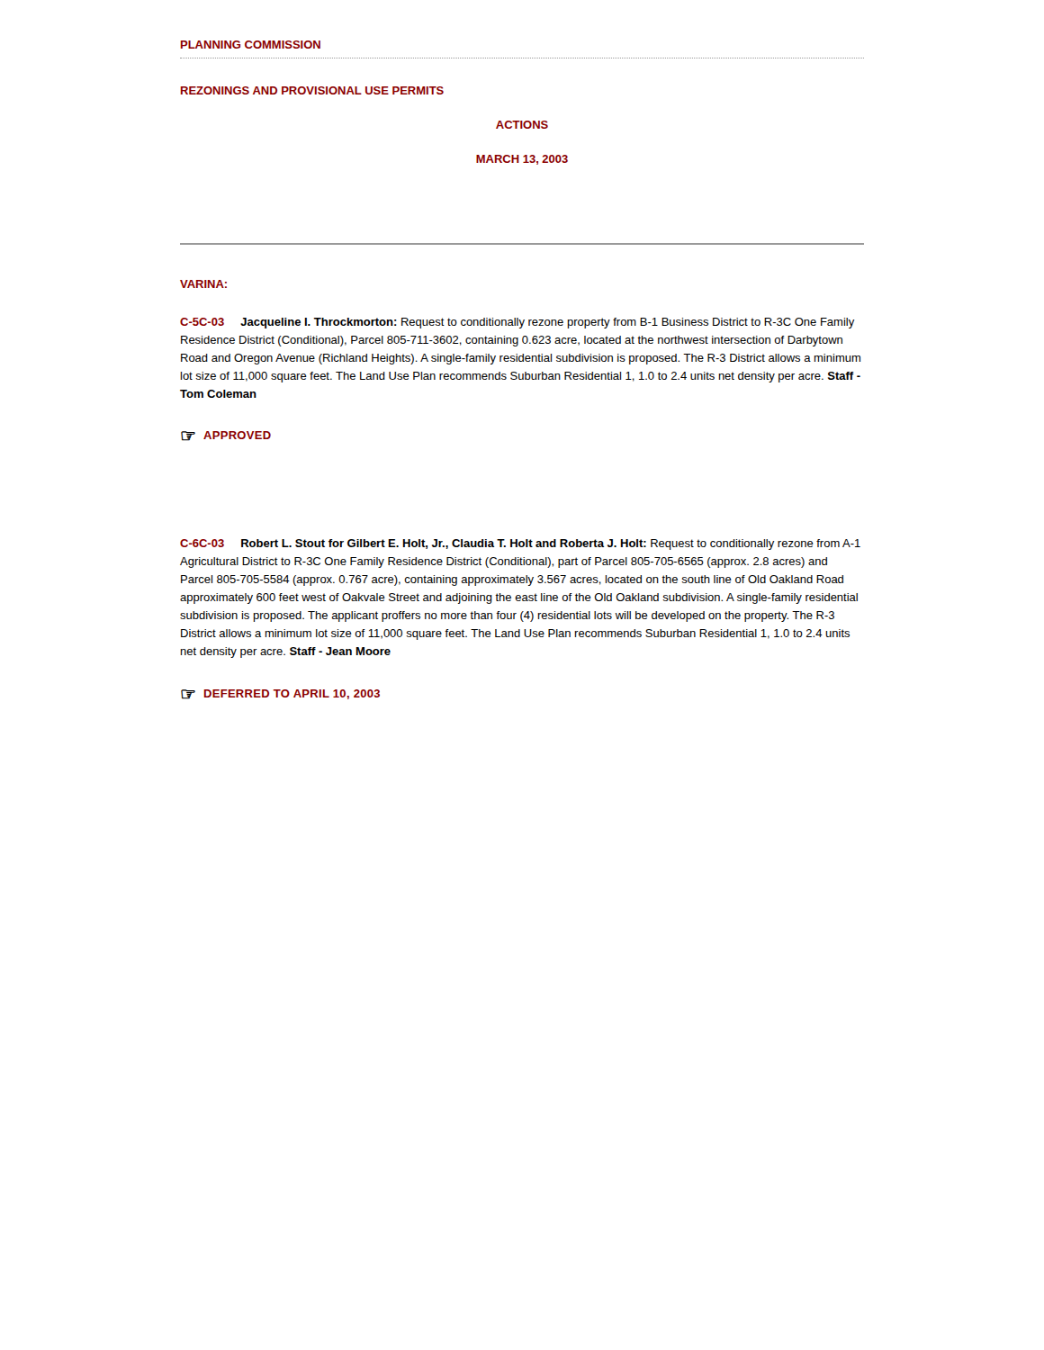PLANNING COMMISSION
REZONINGS AND PROVISIONAL USE PERMITS
ACTIONS
MARCH 13, 2003
VARINA:
C-5C-03 Jacqueline I. Throckmorton: Request to conditionally rezone property from B-1 Business District to R-3C One Family Residence District (Conditional), Parcel 805-711-3602, containing 0.623 acre, located at the northwest intersection of Darbytown Road and Oregon Avenue (Richland Heights). A single-family residential subdivision is proposed. The R-3 District allows a minimum lot size of 11,000 square feet. The Land Use Plan recommends Suburban Residential 1, 1.0 to 2.4 units net density per acre. Staff - Tom Coleman
☞ APPROVED
C-6C-03 Robert L. Stout for Gilbert E. Holt, Jr., Claudia T. Holt and Roberta J. Holt: Request to conditionally rezone from A-1 Agricultural District to R-3C One Family Residence District (Conditional), part of Parcel 805-705-6565 (approx. 2.8 acres) and Parcel 805-705-5584 (approx. 0.767 acre), containing approximately 3.567 acres, located on the south line of Old Oakland Road approximately 600 feet west of Oakvale Street and adjoining the east line of the Old Oakland subdivision. A single-family residential subdivision is proposed. The applicant proffers no more than four (4) residential lots will be developed on the property. The R-3 District allows a minimum lot size of 11,000 square feet. The Land Use Plan recommends Suburban Residential 1, 1.0 to 2.4 units net density per acre. Staff - Jean Moore
☞ DEFERRED TO APRIL 10, 2003